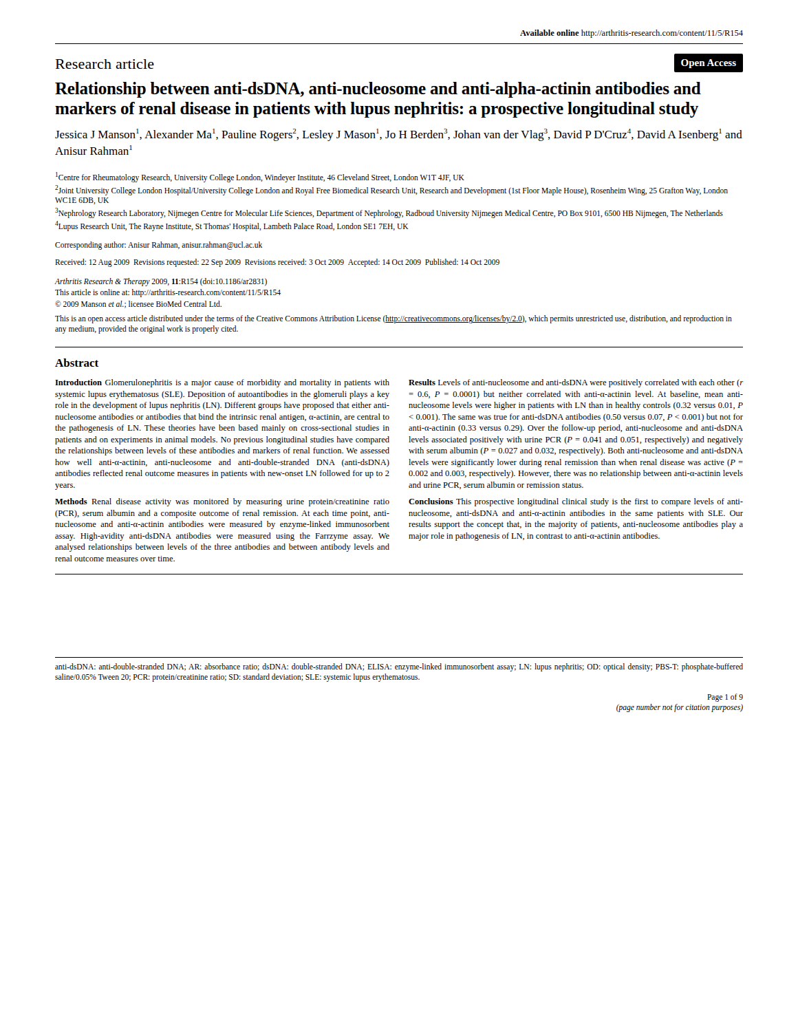Available online http://arthritis-research.com/content/11/5/R154
Research article
Open Access
Relationship between anti-dsDNA, anti-nucleosome and anti-alpha-actinin antibodies and markers of renal disease in patients with lupus nephritis: a prospective longitudinal study
Jessica J Manson1, Alexander Ma1, Pauline Rogers2, Lesley J Mason1, Jo H Berden3, Johan van der Vlag3, David P D'Cruz4, David A Isenberg1 and Anisur Rahman1
1Centre for Rheumatology Research, University College London, Windeyer Institute, 46 Cleveland Street, London W1T 4JF, UK
2Joint University College London Hospital/University College London and Royal Free Biomedical Research Unit, Research and Development (1st Floor Maple House), Rosenheim Wing, 25 Grafton Way, London WC1E 6DB, UK
3Nephrology Research Laboratory, Nijmegen Centre for Molecular Life Sciences, Department of Nephrology, Radboud University Nijmegen Medical Centre, PO Box 9101, 6500 HB Nijmegen, The Netherlands
4Lupus Research Unit, The Rayne Institute, St Thomas' Hospital, Lambeth Palace Road, London SE1 7EH, UK
Corresponding author: Anisur Rahman, anisur.rahman@ucl.ac.uk
Received: 12 Aug 2009 Revisions requested: 22 Sep 2009 Revisions received: 3 Oct 2009 Accepted: 14 Oct 2009 Published: 14 Oct 2009
Arthritis Research & Therapy 2009, 11:R154 (doi:10.1186/ar2831)
This article is online at: http://arthritis-research.com/content/11/5/R154
© 2009 Manson et al.; licensee BioMed Central Ltd.
This is an open access article distributed under the terms of the Creative Commons Attribution License (http://creativecommons.org/licenses/by/2.0), which permits unrestricted use, distribution, and reproduction in any medium, provided the original work is properly cited.
Abstract
Introduction Glomerulonephritis is a major cause of morbidity and mortality in patients with systemic lupus erythematosus (SLE). Deposition of autoantibodies in the glomeruli plays a key role in the development of lupus nephritis (LN). Different groups have proposed that either anti-nucleosome antibodies or antibodies that bind the intrinsic renal antigen, α-actinin, are central to the pathogenesis of LN. These theories have been based mainly on cross-sectional studies in patients and on experiments in animal models. No previous longitudinal studies have compared the relationships between levels of these antibodies and markers of renal function. We assessed how well anti-α-actinin, anti-nucleosome and anti-double-stranded DNA (anti-dsDNA) antibodies reflected renal outcome measures in patients with new-onset LN followed for up to 2 years.
Methods Renal disease activity was monitored by measuring urine protein/creatinine ratio (PCR), serum albumin and a composite outcome of renal remission. At each time point, anti-nucleosome and anti-α-actinin antibodies were measured by enzyme-linked immunosorbent assay. High-avidity anti-dsDNA antibodies were measured using the Farrzyme assay. We analysed relationships between levels of the three antibodies and between antibody levels and renal outcome measures over time.
Results Levels of anti-nucleosome and anti-dsDNA were positively correlated with each other (r = 0.6, P = 0.0001) but neither correlated with anti-α-actinin level. At baseline, mean anti-nucleosome levels were higher in patients with LN than in healthy controls (0.32 versus 0.01, P < 0.001). The same was true for anti-dsDNA antibodies (0.50 versus 0.07, P < 0.001) but not for anti-α-actinin (0.33 versus 0.29). Over the follow-up period, anti-nucleosome and anti-dsDNA levels associated positively with urine PCR (P = 0.041 and 0.051, respectively) and negatively with serum albumin (P = 0.027 and 0.032, respectively). Both anti-nucleosome and anti-dsDNA levels were significantly lower during renal remission than when renal disease was active (P = 0.002 and 0.003, respectively). However, there was no relationship between anti-α-actinin levels and urine PCR, serum albumin or remission status.
Conclusions This prospective longitudinal clinical study is the first to compare levels of anti-nucleosome, anti-dsDNA and anti-α-actinin antibodies in the same patients with SLE. Our results support the concept that, in the majority of patients, anti-nucleosome antibodies play a major role in pathogenesis of LN, in contrast to anti-α-actinin antibodies.
anti-dsDNA: anti-double-stranded DNA; AR: absorbance ratio; dsDNA: double-stranded DNA; ELISA: enzyme-linked immunosorbent assay; LN: lupus nephritis; OD: optical density; PBS-T: phosphate-buffered saline/0.05% Tween 20; PCR: protein/creatinine ratio; SD: standard deviation; SLE: systemic lupus erythematosus.
Page 1 of 9
(page number not for citation purposes)